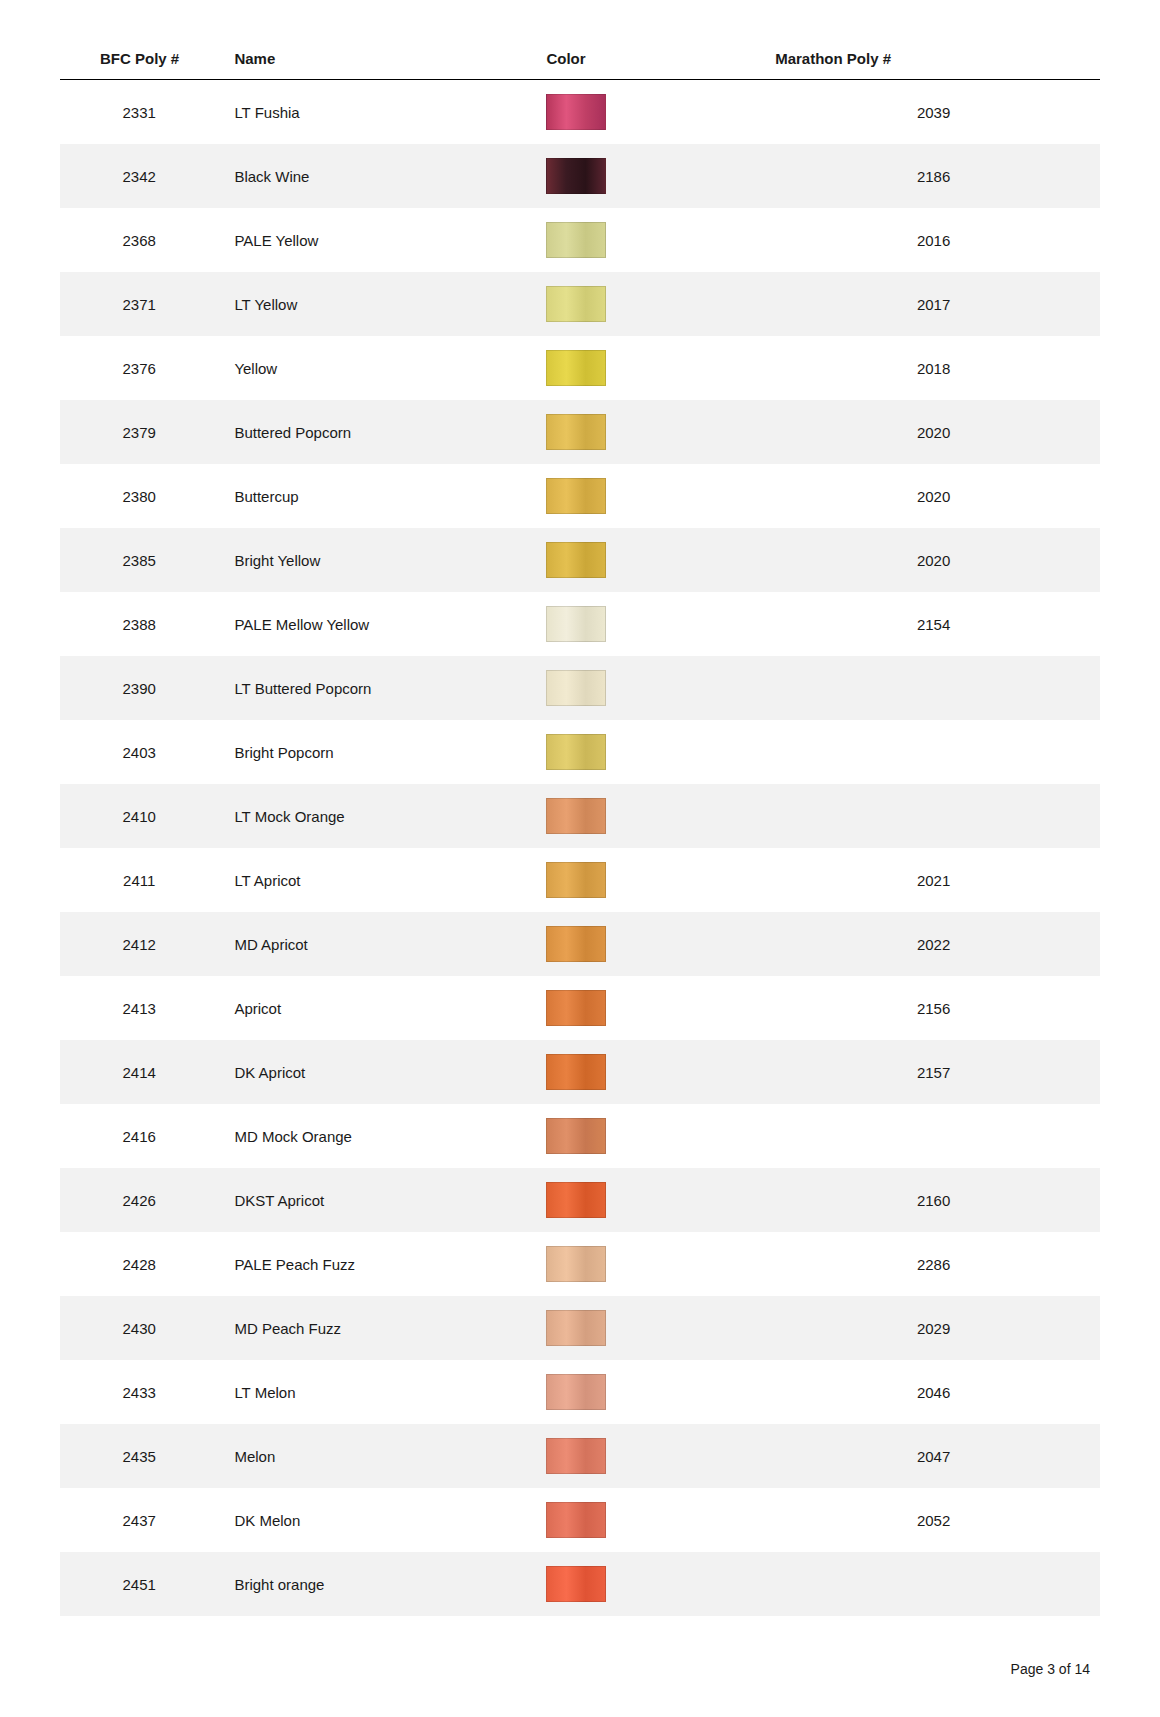| BFC Poly # | Name | Color | Marathon Poly # |
| --- | --- | --- | --- |
| 2331 | LT Fushia | | 2039 |
| 2342 | Black Wine | | 2186 |
| 2368 | PALE Yellow | | 2016 |
| 2371 | LT Yellow | | 2017 |
| 2376 | Yellow | | 2018 |
| 2379 | Buttered Popcorn | | 2020 |
| 2380 | Buttercup | | 2020 |
| 2385 | Bright Yellow | | 2020 |
| 2388 | PALE Mellow Yellow | | 2154 |
| 2390 | LT Buttered Popcorn | | |
| 2403 | Bright Popcorn | | |
| 2410 | LT Mock Orange | | |
| 2411 | LT Apricot | | 2021 |
| 2412 | MD Apricot | | 2022 |
| 2413 | Apricot | | 2156 |
| 2414 | DK Apricot | | 2157 |
| 2416 | MD Mock Orange | | |
| 2426 | DKST Apricot | | 2160 |
| 2428 | PALE Peach Fuzz | | 2286 |
| 2430 | MD Peach Fuzz | | 2029 |
| 2433 | LT Melon | | 2046 |
| 2435 | Melon | | 2047 |
| 2437 | DK Melon | | 2052 |
| 2451 | Bright orange | | |
Page 3 of 14